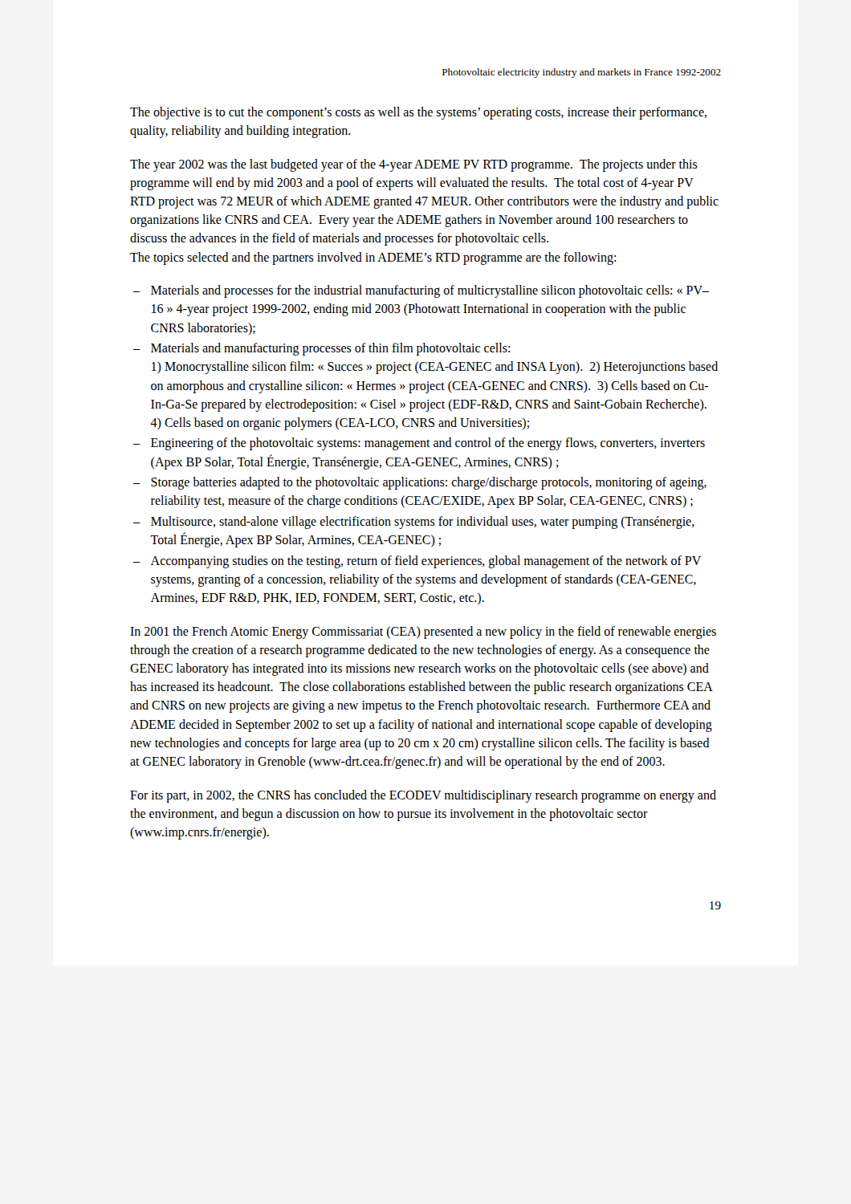Photovoltaic electricity industry and markets in France 1992-2002
The objective is to cut the component’s costs as well as the systems’ operating costs, increase their performance, quality, reliability and building integration.
The year 2002 was the last budgeted year of the 4-year ADEME PV RTD programme. The projects under this programme will end by mid 2003 and a pool of experts will evaluated the results. The total cost of 4-year PV RTD project was 72 MEUR of which ADEME granted 47 MEUR. Other contributors were the industry and public organizations like CNRS and CEA. Every year the ADEME gathers in November around 100 researchers to discuss the advances in the field of materials and processes for photovoltaic cells.
The topics selected and the partners involved in ADEME’s RTD programme are the following:
Materials and processes for the industrial manufacturing of multicrystalline silicon photovoltaic cells: « PV–16 » 4-year project 1999-2002, ending mid 2003 (Photowatt International in cooperation with the public CNRS laboratories);
Materials and manufacturing processes of thin film photovoltaic cells:
1) Monocrystalline silicon film: « Succes » project (CEA-GENEC and INSA Lyon). 2) Heterojunctions based on amorphous and crystalline silicon: « Hermes » project (CEA-GENEC and CNRS). 3) Cells based on Cu-In-Ga-Se prepared by electrodeposition: « Cisel » project (EDF-R&D, CNRS and Saint-Gobain Recherche). 4) Cells based on organic polymers (CEA-LCO, CNRS and Universities);
Engineering of the photovoltaic systems: management and control of the energy flows, converters, inverters (Apex BP Solar, Total Énergie, Transénergie, CEA-GENEC, Armines, CNRS) ;
Storage batteries adapted to the photovoltaic applications: charge/discharge protocols, monitoring of ageing, reliability test, measure of the charge conditions (CEAC/EXIDE, Apex BP Solar, CEA-GENEC, CNRS) ;
Multisource, stand-alone village electrification systems for individual uses, water pumping (Transénergie, Total Énergie, Apex BP Solar, Armines, CEA-GENEC) ;
Accompanying studies on the testing, return of field experiences, global management of the network of PV systems, granting of a concession, reliability of the systems and development of standards (CEA-GENEC, Armines, EDF R&D, PHK, IED, FONDEM, SERT, Costic, etc.).
In 2001 the French Atomic Energy Commissariat (CEA) presented a new policy in the field of renewable energies through the creation of a research programme dedicated to the new technologies of energy. As a consequence the GENEC laboratory has integrated into its missions new research works on the photovoltaic cells (see above) and has increased its headcount. The close collaborations established between the public research organizations CEA and CNRS on new projects are giving a new impetus to the French photovoltaic research. Furthermore CEA and ADEME decided in September 2002 to set up a facility of national and international scope capable of developing new technologies and concepts for large area (up to 20 cm x 20 cm) crystalline silicon cells. The facility is based at GENEC laboratory in Grenoble (www-drt.cea.fr/genec.fr) and will be operational by the end of 2003.
For its part, in 2002, the CNRS has concluded the ECODEV multidisciplinary research programme on energy and the environment, and begun a discussion on how to pursue its involvement in the photovoltaic sector (www.imp.cnrs.fr/energie).
19